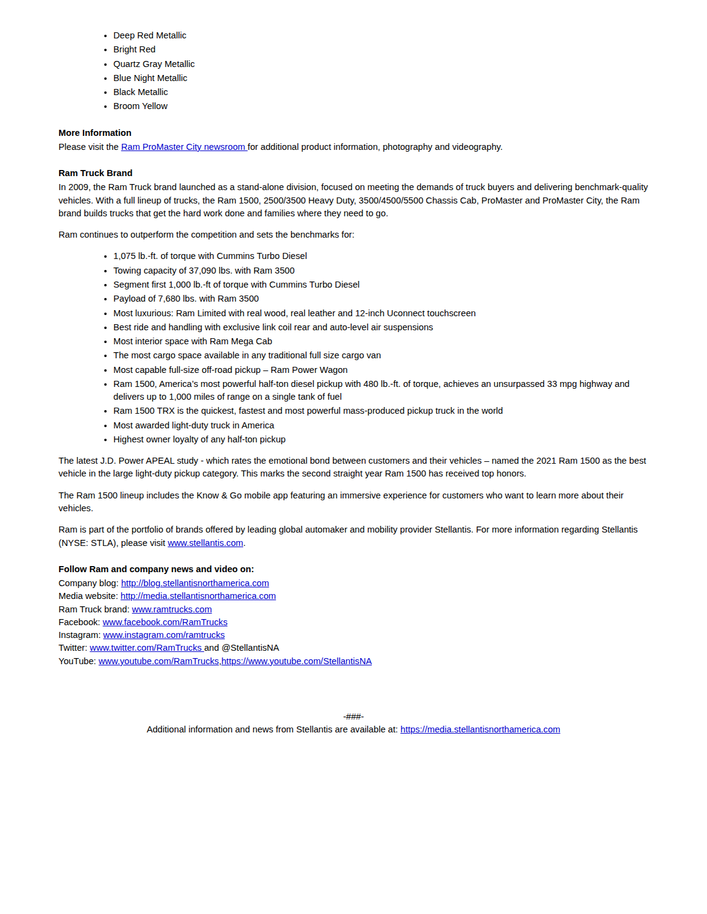Deep Red Metallic
Bright Red
Quartz Gray Metallic
Blue Night Metallic
Black Metallic
Broom Yellow
More Information
Please visit the Ram ProMaster City newsroom for additional product information, photography and videography.
Ram Truck Brand
In 2009, the Ram Truck brand launched as a stand-alone division, focused on meeting the demands of truck buyers and delivering benchmark-quality vehicles. With a full lineup of trucks, the Ram 1500, 2500/3500 Heavy Duty, 3500/4500/5500 Chassis Cab, ProMaster and ProMaster City, the Ram brand builds trucks that get the hard work done and families where they need to go.
Ram continues to outperform the competition and sets the benchmarks for:
1,075 lb.-ft. of torque with Cummins Turbo Diesel
Towing capacity of 37,090 lbs. with Ram 3500
Segment first 1,000 lb.-ft of torque with Cummins Turbo Diesel
Payload of 7,680 lbs. with Ram 3500
Most luxurious: Ram Limited with real wood, real leather and 12-inch Uconnect touchscreen
Best ride and handling with exclusive link coil rear and auto-level air suspensions
Most interior space with Ram Mega Cab
The most cargo space available in any traditional full size cargo van
Most capable full-size off-road pickup – Ram Power Wagon
Ram 1500, America’s most powerful half-ton diesel pickup with 480 lb.-ft. of torque, achieves an unsurpassed 33 mpg highway and delivers up to 1,000 miles of range on a single tank of fuel
Ram 1500 TRX is the quickest, fastest and most powerful mass-produced pickup truck in the world
Most awarded light-duty truck in America
Highest owner loyalty of any half-ton pickup
The latest J.D. Power APEAL study - which rates the emotional bond between customers and their vehicles – named the 2021 Ram 1500 as the best vehicle in the large light-duty pickup category. This marks the second straight year Ram 1500 has received top honors.
The Ram 1500 lineup includes the Know & Go mobile app featuring an immersive experience for customers who want to learn more about their vehicles.
Ram is part of the portfolio of brands offered by leading global automaker and mobility provider Stellantis. For more information regarding Stellantis (NYSE: STLA), please visit www.stellantis.com.
Follow Ram and company news and video on:
Company blog: http://blog.stellantisnorthamerica.com
Media website: http://media.stellantisnorthamerica.com
Ram Truck brand: www.ramtrucks.com
Facebook: www.facebook.com/RamTrucks
Instagram: www.instagram.com/ramtrucks
Twitter: www.twitter.com/RamTrucks and @StellantisNA
YouTube: www.youtube.com/RamTrucks,https://www.youtube.com/StellantisNA
-###-
Additional information and news from Stellantis are available at: https://media.stellantisnorthamerica.com